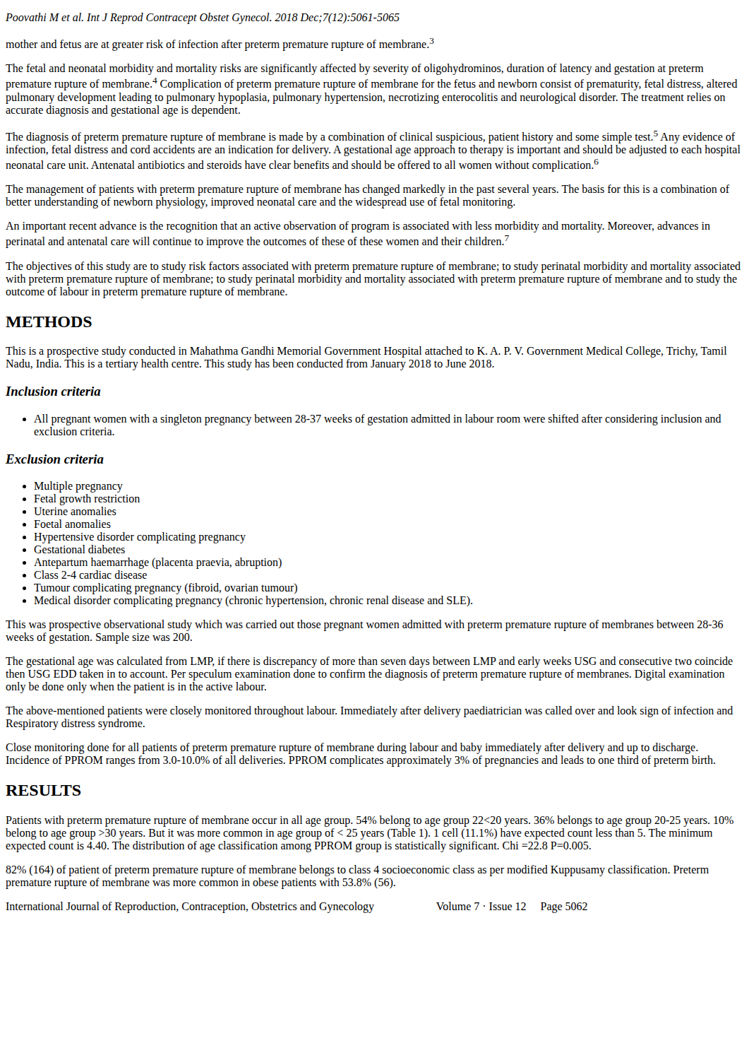Poovathi M et al. Int J Reprod Contracept Obstet Gynecol. 2018 Dec;7(12):5061-5065
mother and fetus are at greater risk of infection after preterm premature rupture of membrane.3
The fetal and neonatal morbidity and mortality risks are significantly affected by severity of oligohydrominos, duration of latency and gestation at preterm premature rupture of membrane.4 Complication of preterm premature rupture of membrane for the fetus and newborn consist of prematurity, fetal distress, altered pulmonary development leading to pulmonary hypoplasia, pulmonary hypertension, necrotizing enterocolitis and neurological disorder. The treatment relies on accurate diagnosis and gestational age is dependent.
The diagnosis of preterm premature rupture of membrane is made by a combination of clinical suspicious, patient history and some simple test.5 Any evidence of infection, fetal distress and cord accidents are an indication for delivery. A gestational age approach to therapy is important and should be adjusted to each hospital neonatal care unit. Antenatal antibiotics and steroids have clear benefits and should be offered to all women without complication.6
The management of patients with preterm premature rupture of membrane has changed markedly in the past several years. The basis for this is a combination of better understanding of newborn physiology, improved neonatal care and the widespread use of fetal monitoring.
An important recent advance is the recognition that an active observation of program is associated with less morbidity and mortality. Moreover, advances in perinatal and antenatal care will continue to improve the outcomes of these of these women and their children.7
The objectives of this study are to study risk factors associated with preterm premature rupture of membrane; to study perinatal morbidity and mortality associated with preterm premature rupture of membrane; to study perinatal morbidity and mortality associated with preterm premature rupture of membrane and to study the outcome of labour in preterm premature rupture of membrane.
METHODS
This is a prospective study conducted in Mahathma Gandhi Memorial Government Hospital attached to K. A. P. V. Government Medical College, Trichy, Tamil Nadu, India. This is a tertiary health centre. This study has been conducted from January 2018 to June 2018.
Inclusion criteria
All pregnant women with a singleton pregnancy between 28-37 weeks of gestation admitted in labour room were shifted after considering inclusion and exclusion criteria.
Exclusion criteria
Multiple pregnancy
Fetal growth restriction
Uterine anomalies
Foetal anomalies
Hypertensive disorder complicating pregnancy
Gestational diabetes
Antepartum haemarrhage (placenta praevia, abruption)
Class 2-4 cardiac disease
Tumour complicating pregnancy (fibroid, ovarian tumour)
Medical disorder complicating pregnancy (chronic hypertension, chronic renal disease and SLE).
This was prospective observational study which was carried out those pregnant women admitted with preterm premature rupture of membranes between 28-36 weeks of gestation. Sample size was 200.
The gestational age was calculated from LMP, if there is discrepancy of more than seven days between LMP and early weeks USG and consecutive two coincide then USG EDD taken in to account. Per speculum examination done to confirm the diagnosis of preterm premature rupture of membranes. Digital examination only be done only when the patient is in the active labour.
The above-mentioned patients were closely monitored throughout labour. Immediately after delivery paediatrician was called over and look sign of infection and Respiratory distress syndrome.
Close monitoring done for all patients of preterm premature rupture of membrane during labour and baby immediately after delivery and up to discharge. Incidence of PPROM ranges from 3.0-10.0% of all deliveries. PPROM complicates approximately 3% of pregnancies and leads to one third of preterm birth.
RESULTS
Patients with preterm premature rupture of membrane occur in all age group. 54% belong to age group 22<20 years. 36% belongs to age group 20-25 years. 10% belong to age group >30 years. But it was more common in age group of < 25 years (Table 1). 1 cell (11.1%) have expected count less than 5. The minimum expected count is 4.40. The distribution of age classification among PPROM group is statistically significant. Chi =22.8 P=0.005.
82% (164) of patient of preterm premature rupture of membrane belongs to class 4 socioeconomic class as per modified Kuppusamy classification. Preterm premature rupture of membrane was more common in obese patients with 53.8% (56).
International Journal of Reproduction, Contraception, Obstetrics and Gynecology Volume 7 · Issue 12 Page 5062